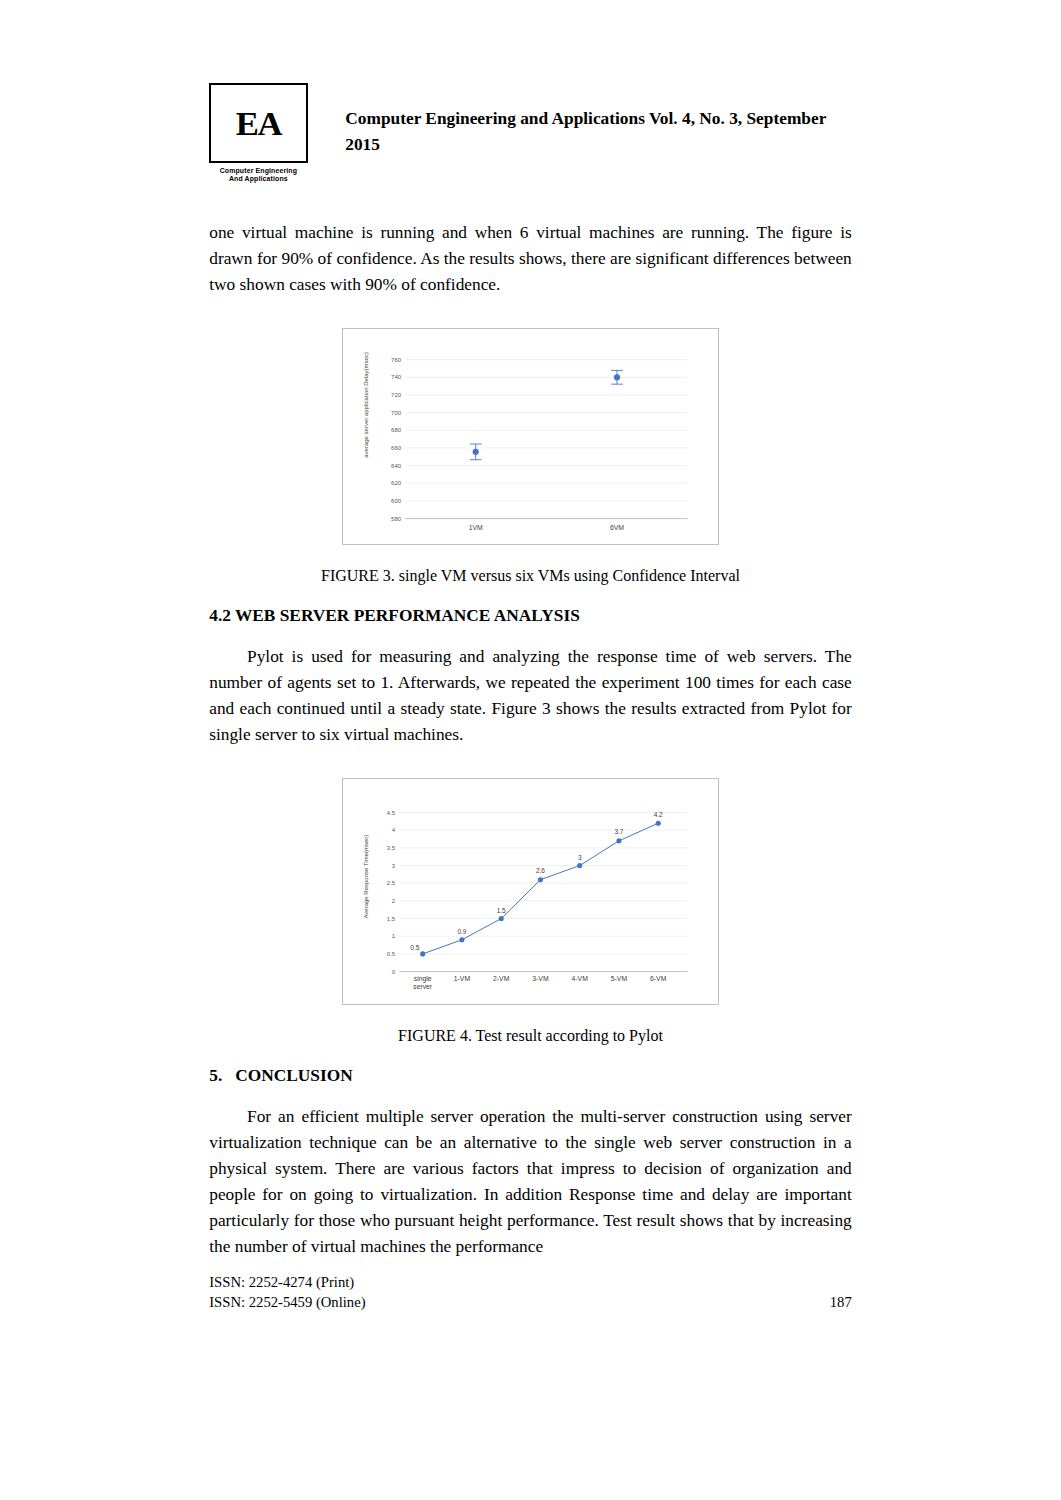EA
Computer Engineering
And Applications
Computer Engineering and Applications Vol. 4, No. 3, September 2015
one virtual machine is running and when 6 virtual machines are running. The figure is drawn for 90% of confidence. As the results shows, there are significant differences between two shown cases with 90% of confidence.
average server application Delay(msec) 760 740 720 700 680 660 640 620 600 580 1VM 6VM
FIGURE 3. single VM versus six VMs using Confidence Interval
4.2 WEB SERVER PERFORMANCE ANALYSIS
Pylot is used for measuring and analyzing the response time of web servers. The number of agents set to 1. Afterwards, we repeated the experiment 100 times for each case and each continued until a steady state. Figure 3 shows the results extracted from Pylot for single server to six virtual machines.
Average Response Time(msec) 4.5 4 3.5 3 2.5 2 1.5 1 0.5 0 0.5 0.9 1.5 2.6 3 3.7 4.2 single server 1-VM 2-VM 3-VM 4-VM 5-VM 6-VM
FIGURE 4. Test result according to Pylot
5. CONCLUSION
For an efficient multiple server operation the multi-server construction using server virtualization technique can be an alternative to the single web server construction in a physical system. There are various factors that impress to decision of organization and people for on going to virtualization. In addition Response time and delay are important particularly for those who pursuant height performance. Test result shows that by increasing the number of virtual machines the performance
ISSN: 2252-4274 (Print)
ISSN: 2252-5459 (Online)
187